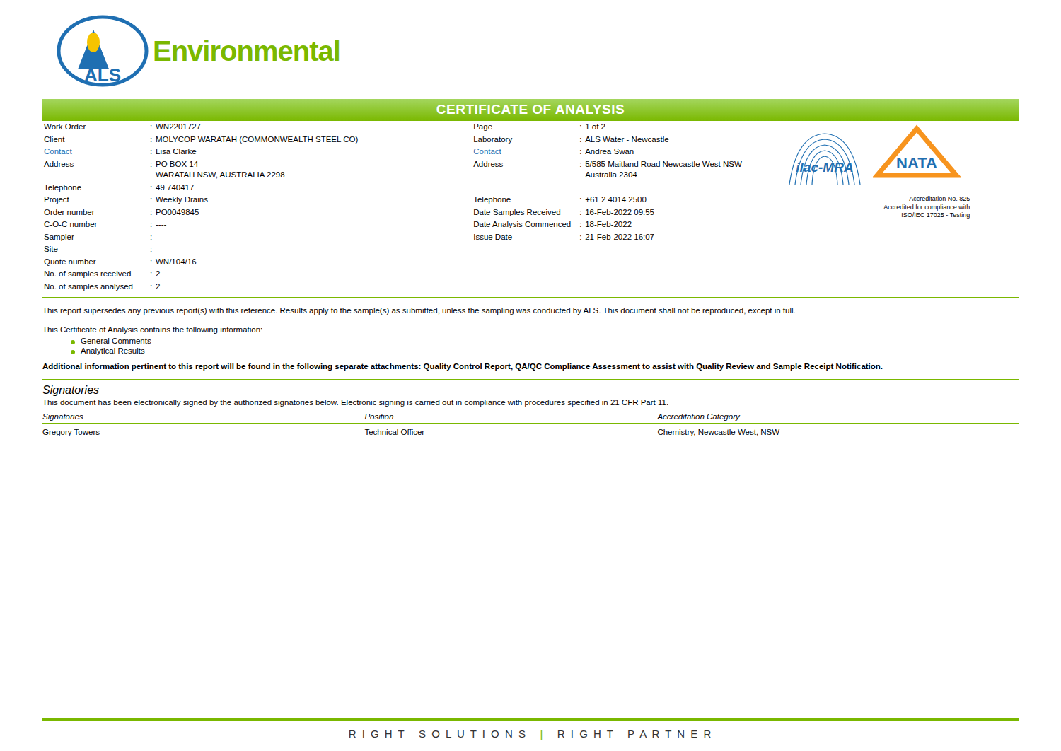ALS
Environmental
CERTIFICATE OF ANALYSIS
| Work Order | : | WN2201727 |
| Client | : | MOLYCOP WARATAH (COMMONWEALTH STEEL CO) |
| Contact | : | Lisa Clarke |
| Address | : | PO BOX 14 WARATAH NSW, AUSTRALIA 2298 |
| Telephone | : | 49 740417 |
| Project | : | Weekly Drains |
| Order number | : | PO0049845 |
| C-O-C number | : | ---- |
| Sampler | : | ---- |
| Site | : | ---- |
| Quote number | : | WN/104/16 |
| No. of samples received | : | 2 |
| No. of samples analysed | : | 2 |
| Page | : | 1 of 2 |
| Laboratory | : | ALS Water - Newcastle |
| Contact | : | Andrea Swan |
| Address | : | 5/585 Maitland Road Newcastle West NSW Australia 2304 |
| Telephone | : | +61 2 4014 2500 |
| Date Samples Received | : | 16-Feb-2022 09:55 |
| Date Analysis Commenced | : | 18-Feb-2022 |
| Issue Date | : | 21-Feb-2022 16:07 |
ilac-MRA
NATA
Accreditation No. 825
Accredited for compliance with
ISO/IEC 17025 - Testing
This report supersedes any previous report(s) with this reference. Results apply to the sample(s) as submitted, unless the sampling was conducted by ALS. This document shall not be reproduced, except in full.
This Certificate of Analysis contains the following information:
General Comments
Analytical Results
Additional information pertinent to this report will be found in the following separate attachments: Quality Control Report, QA/QC Compliance Assessment to assist with Quality Review and Sample Receipt Notification.
Signatories
This document has been electronically signed by the authorized signatories below. Electronic signing is carried out in compliance with procedures specified in 21 CFR Part 11.
| Signatories | Position | Accreditation Category |
| --- | --- | --- |
| Gregory Towers | Technical Officer | Chemistry, Newcastle West, NSW |
R I G H T S O L U T I O N S | R I G H T P A R T N E R